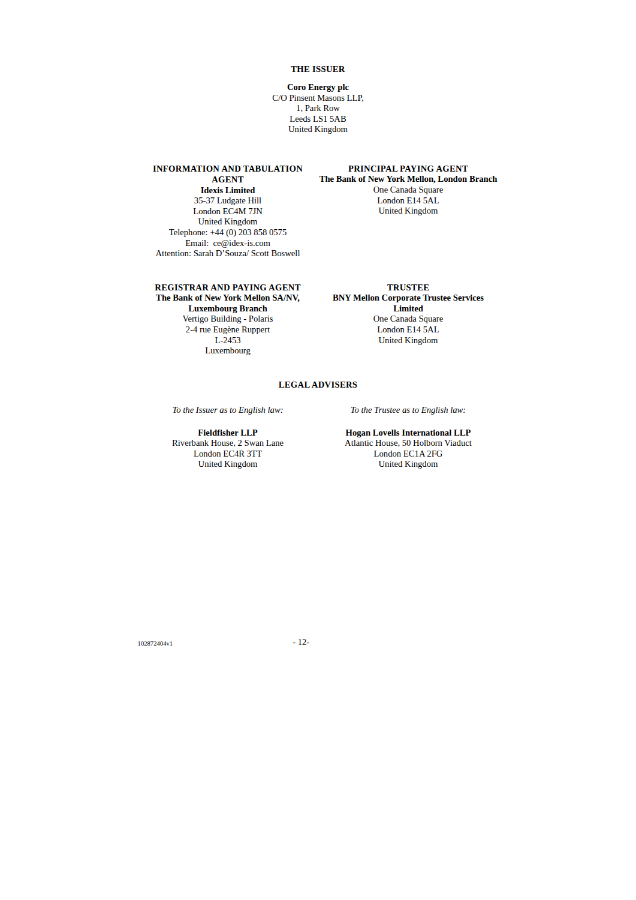THE ISSUER
Coro Energy plc
C/O Pinsent Masons LLP,
1, Park Row
Leeds LS1 5AB
United Kingdom
| INFORMATION AND TABULATION AGENT Idexis Limited 35-37 Ludgate Hill London EC4M 7JN United Kingdom Telephone: +44 (0) 203 858 0575 Email: ce@idex-is.com Attention: Sarah D’Souza/ Scott Boswell | PRINCIPAL PAYING AGENT The Bank of New York Mellon, London Branch One Canada Square London E14 5AL United Kingdom |
| REGISTRAR AND PAYING AGENT The Bank of New York Mellon SA/NV, Luxembourg Branch Vertigo Building - Polaris 2-4 rue Eugène Ruppert L-2453 Luxembourg | TRUSTEE BNY Mellon Corporate Trustee Services Limited One Canada Square London E14 5AL United Kingdom |
LEGAL ADVISERS
| To the Issuer as to English law: Fieldfisher LLP Riverbank House, 2 Swan Lane London EC4R 3TT United Kingdom | To the Trustee as to English law: Hogan Lovells International LLP Atlantic House, 50 Holborn Viaduct London EC1A 2FG United Kingdom |
102872404v1
- 12-